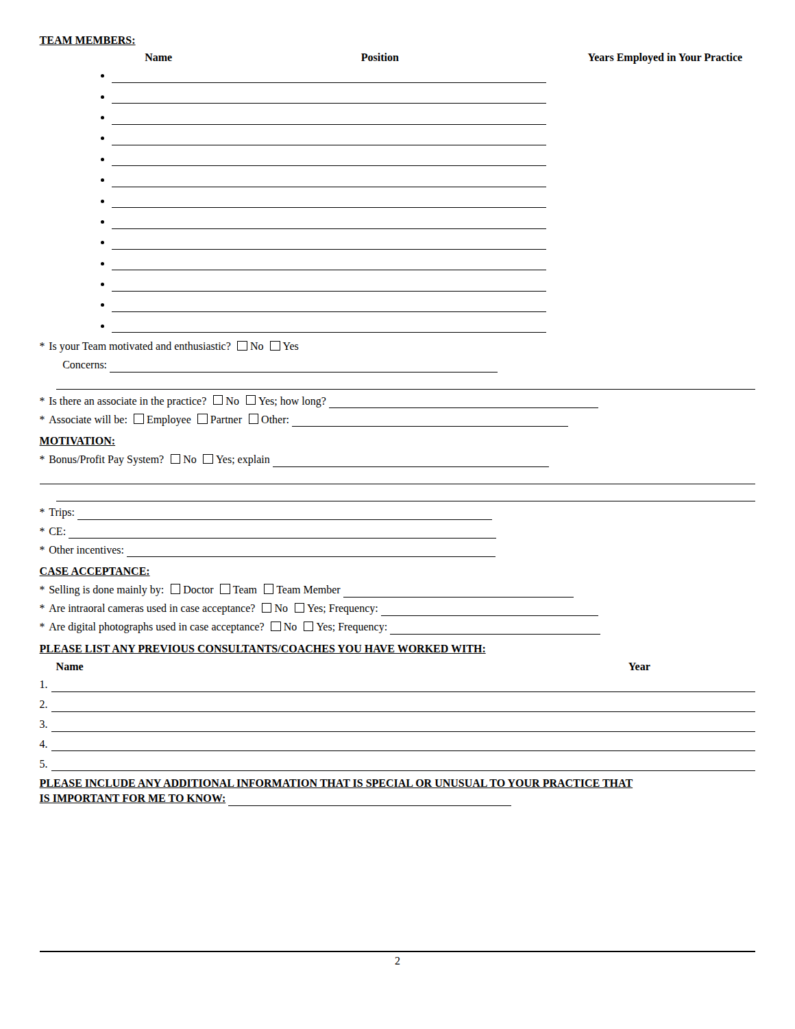TEAM MEMBERS:
Name Position Years Employed in Your Practice
*Is your Team motivated and enthusiastic? No Yes
Concerns:
*Is there an associate in the practice? No Yes; how long?
*Associate will be: Employee Partner Other:
MOTIVATION:
*Bonus/Profit Pay System? No Yes; explain
*Trips:
*CE:
*Other incentives:
CASE ACCEPTANCE:
*Selling is done mainly by: Doctor Team Team Member
*Are intraoral cameras used in case acceptance? No Yes; Frequency:
*Are digital photographs used in case acceptance? No Yes; Frequency:
PLEASE LIST ANY PREVIOUS CONSULTANTS/COACHES YOU HAVE WORKED WITH:
Name Year
1.
2.
3.
4.
5.
PLEASE INCLUDE ANY ADDITIONAL INFORMATION THAT IS SPECIAL OR UNUSUAL TO YOUR PRACTICE THAT
IS IMPORTANT FOR ME TO KNOW:
2